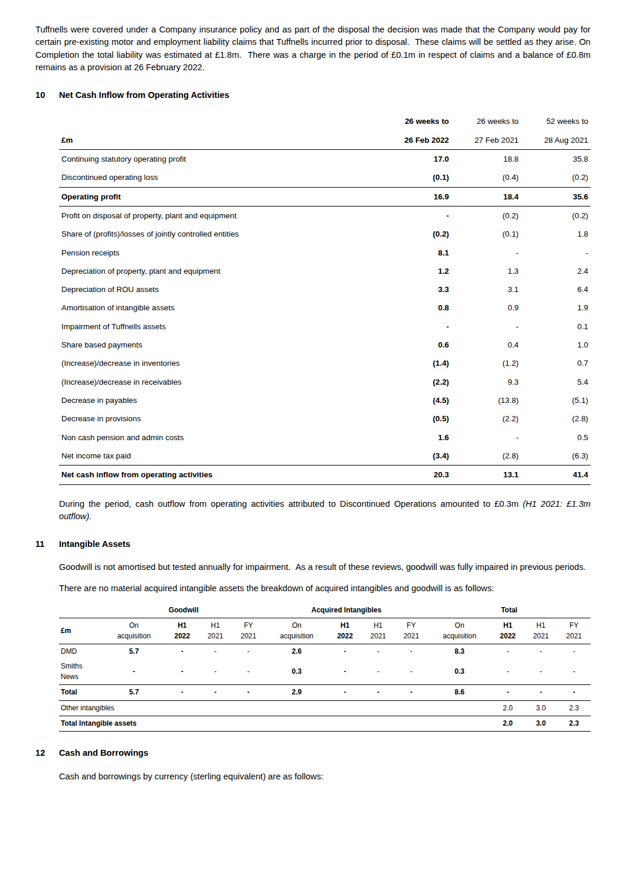Tuffnells were covered under a Company insurance policy and as part of the disposal the decision was made that the Company would pay for certain pre-existing motor and employment liability claims that Tuffnells incurred prior to disposal. These claims will be settled as they arise. On Completion the total liability was estimated at £1.8m. There was a charge in the period of £0.1m in respect of claims and a balance of £0.8m remains as a provision at 26 February 2022.
10 Net Cash Inflow from Operating Activities
| | 26 weeks to | 26 weeks to | 52 weeks to |
| --- | --- | --- | --- |
| £m | 26 Feb 2022 | 27 Feb 2021 | 28 Aug 2021 |
| Continuing statutory operating profit | 17.0 | 18.8 | 35.8 |
| Discontinued operating loss | (0.1) | (0.4) | (0.2) |
| Operating profit | 16.9 | 18.4 | 35.6 |
| Profit on disposal of property, plant and equipment | - | (0.2) | (0.2) |
| Share of (profits)/losses of jointly controlled entities | (0.2) | (0.1) | 1.8 |
| Pension receipts | 8.1 | - | - |
| Depreciation of property, plant and equipment | 1.2 | 1.3 | 2.4 |
| Depreciation of ROU assets | 3.3 | 3.1 | 6.4 |
| Amortisation of intangible assets | 0.8 | 0.9 | 1.9 |
| Impairment of Tuffnells assets | - | - | 0.1 |
| Share based payments | 0.6 | 0.4 | 1.0 |
| (Increase)/decrease in inventories | (1.4) | (1.2) | 0.7 |
| (Increase)/decrease in receivables | (2.2) | 9.3 | 5.4 |
| Decrease in payables | (4.5) | (13.8) | (5.1) |
| Decrease in provisions | (0.5) | (2.2) | (2.8) |
| Non cash pension and admin costs | 1.6 | - | 0.5 |
| Net income tax paid | (3.4) | (2.8) | (6.3) |
| Net cash inflow from operating activities | 20.3 | 13.1 | 41.4 |
During the period, cash outflow from operating activities attributed to Discontinued Operations amounted to £0.3m (H1 2021: £1.3m outflow).
11 Intangible Assets
Goodwill is not amortised but tested annually for impairment. As a result of these reviews, goodwill was fully impaired in previous periods.
There are no material acquired intangible assets the breakdown of acquired intangibles and goodwill is as follows:
| | Goodwill | Acquired Intangibles | Total |
| --- | --- | --- | --- |
| £m | On acquisition | H1 2022 | H1 2021 | FY 2021 | On acquisition | H1 2022 | H1 2021 | FY 2021 | On acquisition | H1 2022 | H1 2021 | FY 2021 |
| DMD | 5.7 | - | - | - | 2.6 | - | - | - | 8.3 | - | - | - |
| Smiths News | - | - | - | - | 0.3 | - | - | - | 0.3 | - | - | - |
| Total | 5.7 | - | - | - | 2.9 | - | - | - | 8.6 | - | - | - |
| Other intangibles | | 2.0 | 3.0 | 2.3 |
| Total Intangible assets | | 2.0 | 3.0 | 2.3 |
12 Cash and Borrowings
Cash and borrowings by currency (sterling equivalent) are as follows: